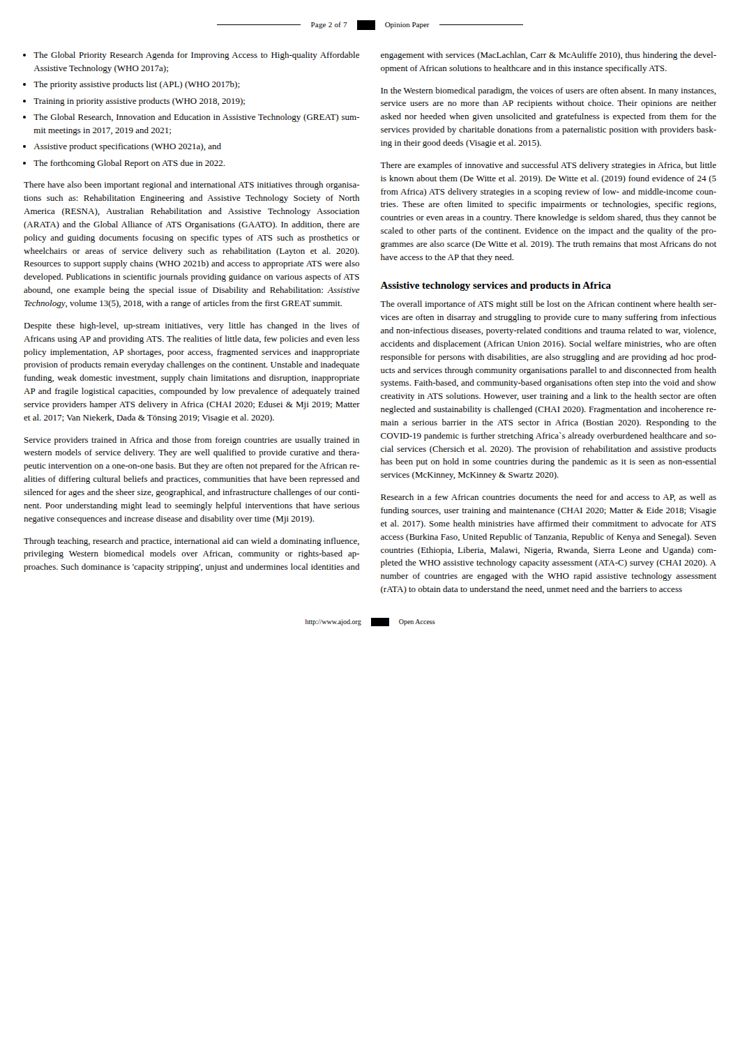Page 2 of 7 Opinion Paper
The Global Priority Research Agenda for Improving Access to High-quality Affordable Assistive Technology (WHO 2017a);
The priority assistive products list (APL) (WHO 2017b);
Training in priority assistive products (WHO 2018, 2019);
The Global Research, Innovation and Education in Assistive Technology (GREAT) summit meetings in 2017, 2019 and 2021;
Assistive product specifications (WHO 2021a), and
The forthcoming Global Report on ATS due in 2022.
There have also been important regional and international ATS initiatives through organisations such as: Rehabilitation Engineering and Assistive Technology Society of North America (RESNA), Australian Rehabilitation and Assistive Technology Association (ARATA) and the Global Alliance of ATS Organisations (GAATO). In addition, there are policy and guiding documents focusing on specific types of ATS such as prosthetics or wheelchairs or areas of service delivery such as rehabilitation (Layton et al. 2020). Resources to support supply chains (WHO 2021b) and access to appropriate ATS were also developed. Publications in scientific journals providing guidance on various aspects of ATS abound, one example being the special issue of Disability and Rehabilitation: Assistive Technology, volume 13(5), 2018, with a range of articles from the first GREAT summit.
Despite these high-level, up-stream initiatives, very little has changed in the lives of Africans using AP and providing ATS. The realities of little data, few policies and even less policy implementation, AP shortages, poor access, fragmented services and inappropriate provision of products remain everyday challenges on the continent. Unstable and inadequate funding, weak domestic investment, supply chain limitations and disruption, inappropriate AP and fragile logistical capacities, compounded by low prevalence of adequately trained service providers hamper ATS delivery in Africa (CHAI 2020; Edusei & Mji 2019; Matter et al. 2017; Van Niekerk, Dada & Tönsing 2019; Visagie et al. 2020).
Service providers trained in Africa and those from foreign countries are usually trained in western models of service delivery. They are well qualified to provide curative and therapeutic intervention on a one-on-one basis. But they are often not prepared for the African realities of differing cultural beliefs and practices, communities that have been repressed and silenced for ages and the sheer size, geographical, and infrastructure challenges of our continent. Poor understanding might lead to seemingly helpful interventions that have serious negative consequences and increase disease and disability over time (Mji 2019).
Through teaching, research and practice, international aid can wield a dominating influence, privileging Western biomedical models over African, community or rights-based approaches. Such dominance is 'capacity stripping', unjust and undermines local identities and engagement with services (MacLachlan, Carr & McAuliffe 2010), thus hindering the development of African solutions to healthcare and in this instance specifically ATS.
In the Western biomedical paradigm, the voices of users are often absent. In many instances, service users are no more than AP recipients without choice. Their opinions are neither asked nor heeded when given unsolicited and gratefulness is expected from them for the services provided by charitable donations from a paternalistic position with providers basking in their good deeds (Visagie et al. 2015).
There are examples of innovative and successful ATS delivery strategies in Africa, but little is known about them (De Witte et al. 2019). De Witte et al. (2019) found evidence of 24 (5 from Africa) ATS delivery strategies in a scoping review of low- and middle-income countries. These are often limited to specific impairments or technologies, specific regions, countries or even areas in a country. There knowledge is seldom shared, thus they cannot be scaled to other parts of the continent. Evidence on the impact and the quality of the programmes are also scarce (De Witte et al. 2019). The truth remains that most Africans do not have access to the AP that they need.
Assistive technology services and products in Africa
The overall importance of ATS might still be lost on the African continent where health services are often in disarray and struggling to provide cure to many suffering from infectious and non-infectious diseases, poverty-related conditions and trauma related to war, violence, accidents and displacement (African Union 2016). Social welfare ministries, who are often responsible for persons with disabilities, are also struggling and are providing ad hoc products and services through community organisations parallel to and disconnected from health systems. Faith-based, and community-based organisations often step into the void and show creativity in ATS solutions. However, user training and a link to the health sector are often neglected and sustainability is challenged (CHAI 2020). Fragmentation and incoherence remain a serious barrier in the ATS sector in Africa (Bostian 2020). Responding to the COVID-19 pandemic is further stretching Africa`s already overburdened healthcare and social services (Chersich et al. 2020). The provision of rehabilitation and assistive products has been put on hold in some countries during the pandemic as it is seen as non-essential services (McKinney, McKinney & Swartz 2020).
Research in a few African countries documents the need for and access to AP, as well as funding sources, user training and maintenance (CHAI 2020; Matter & Eide 2018; Visagie et al. 2017). Some health ministries have affirmed their commitment to advocate for ATS access (Burkina Faso, United Republic of Tanzania, Republic of Kenya and Senegal). Seven countries (Ethiopia, Liberia, Malawi, Nigeria, Rwanda, Sierra Leone and Uganda) completed the WHO assistive technology capacity assessment (ATA-C) survey (CHAI 2020). A number of countries are engaged with the WHO rapid assistive technology assessment (rATA) to obtain data to understand the need, unmet need and the barriers to access
http://www.ajod.org Open Access